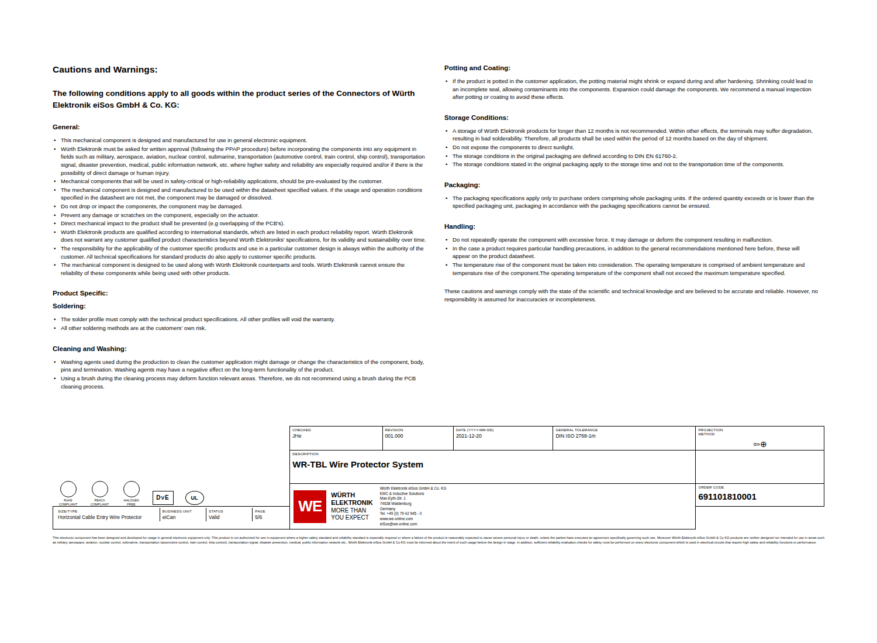Cautions and Warnings:
The following conditions apply to all goods within the product series of the Connectors of Würth Elektronik eiSos GmbH & Co. KG:
General:
This mechanical component is designed and manufactured for use in general electronic equipment.
Würth Elektronik must be asked for written approval (following the PPAP procedure) before incorporating the components into any equipment in fields such as military, aerospace, aviation, nuclear control, submarine, transportation (automotive control, train control, ship control), transportation signal, disaster prevention, medical, public information network, etc. where higher safety and reliability are especially required and/or if there is the possibility of direct damage or human injury.
Mechanical components that will be used in safety-critical or high-reliability applications, should be pre-evaluated by the customer.
The mechanical component is designed and manufactured to be used within the datasheet specified values. If the usage and operation conditions specified in the datasheet are not met, the component may be damaged or dissolved.
Do not drop or impact the components, the component may be damaged.
Prevent any damage or scratches on the component, especially on the actuator.
Direct mechanical impact to the product shall be prevented (e.g overlapping of the PCB's).
Würth Elektronik products are qualified according to international standards, which are listed in each product reliability report. Würth Elektronik does not warrant any customer qualified product characteristics beyond Würth Elektroniks' specifications, for its validity and sustainability over time.
The responsibility for the applicability of the customer specific products and use in a particular customer design is always within the authority of the customer. All technical specifications for standard products do also apply to customer specific products.
The mechanical component is designed to be used along with Würth Elektronik counterparts and tools. Würth Elektronik cannot ensure the reliability of these components while being used with other products.
Product Specific:
Soldering:
The solder profile must comply with the technical product specifications. All other profiles will void the warranty.
All other soldering methods are at the customers' own risk.
Cleaning and Washing:
Washing agents used during the production to clean the customer application might damage or change the characteristics of the component, body, pins and termination. Washing agents may have a negative effect on the long-term functionality of the product.
Using a brush during the cleaning process may deform function relevant areas. Therefore, we do not recommend using a brush during the PCB cleaning process.
Potting and Coating:
If the product is potted in the customer application, the potting material might shrink or expand during and after hardening. Shrinking could lead to an incomplete seal, allowing contaminants into the components. Expansion could damage the components. We recommend a manual inspection after potting or coating to avoid these effects.
Storage Conditions:
A storage of Würth Elektronik products for longer than 12 months is not recommended. Within other effects, the terminals may suffer degradation, resulting in bad solderability. Therefore, all products shall be used within the period of 12 months based on the day of shipment.
Do not expose the components to direct sunlight.
The storage conditions in the original packaging are defined according to DIN EN 61760-2.
The storage conditions stated in the original packaging apply to the storage time and not to the transportation time of the components.
Packaging:
The packaging specifications apply only to purchase orders comprising whole packaging units. If the ordered quantity exceeds or is lower than the specified packaging unit, packaging in accordance with the packaging specifications cannot be ensured.
Handling:
Do not repeatedly operate the component with excessive force. It may damage or deform the component resulting in malfunction.
In the case a product requires particular handling precautions, in addition to the general recommendations mentioned here before, these will appear on the product datasheet.
The temperature rise of the component must be taken into consideration. The operating temperature is comprised of ambient temperature and temperature rise of the component.The operating temperature of the component shall not exceed the maximum temperature specified.
These cautions and warnings comply with the state of the scientific and technical knowledge and are believed to be accurate and reliable. However, no responsibility is assumed for inaccuracies or incompleteness.
| RoHS COMPLIANT REACh COMPLIANT HALOGEN FREE D V E UL | Checked JHe | Revision 001.000 | Date (YYYY-MM-DD) 2021-12-20 | General Tolerance DIN ISO 2768-1m | Projection Method ⇦⊕ |
| Description WR-TBL Wire Protector System | |
| WE WÜRTH ELEKTRONIK MORE THAN YOU EXPECT Würth Elektronik eiSos GmbH & Co. KG EMC & Inductive Solutions Max-Eyth-Str. 1 74638 Waldenburg Germany Tel. +49 (0) 79 42 945 - 0 www.we-online.com eiSos@we-online.com | Order Code 691101810001 |
| / Size/Type Horizontal Cable Entry Wire Protector / Business Unit eiCan / Status Valid / Page 5/6 / |
This electronic component has been designed and developed for usage in general electronic equipment only. This product is not authorized for use in equipment where a higher safety standard and reliability standard is especially required or where a failure of the product is reasonably expected to cause severe personal injury or death, unless the parties have executed an agreement specifically governing such use. Moreover Würth Elektronik eiSos GmbH & Co KG products are neither designed nor intended for use in areas such as military, aerospace, aviation, nuclear control, submarine, transportation (automotive control, train control, ship control), transportation signal, disaster prevention, medical, public information network etc.. Würth Elektronik eiSos GmbH & Co KG must be informed about the intent of such usage before the design-in stage. In addition, sufficient reliability evaluation checks for safety must be performed on every electronic component which is used in electrical circuits that require high safety and reliability functions or performance.